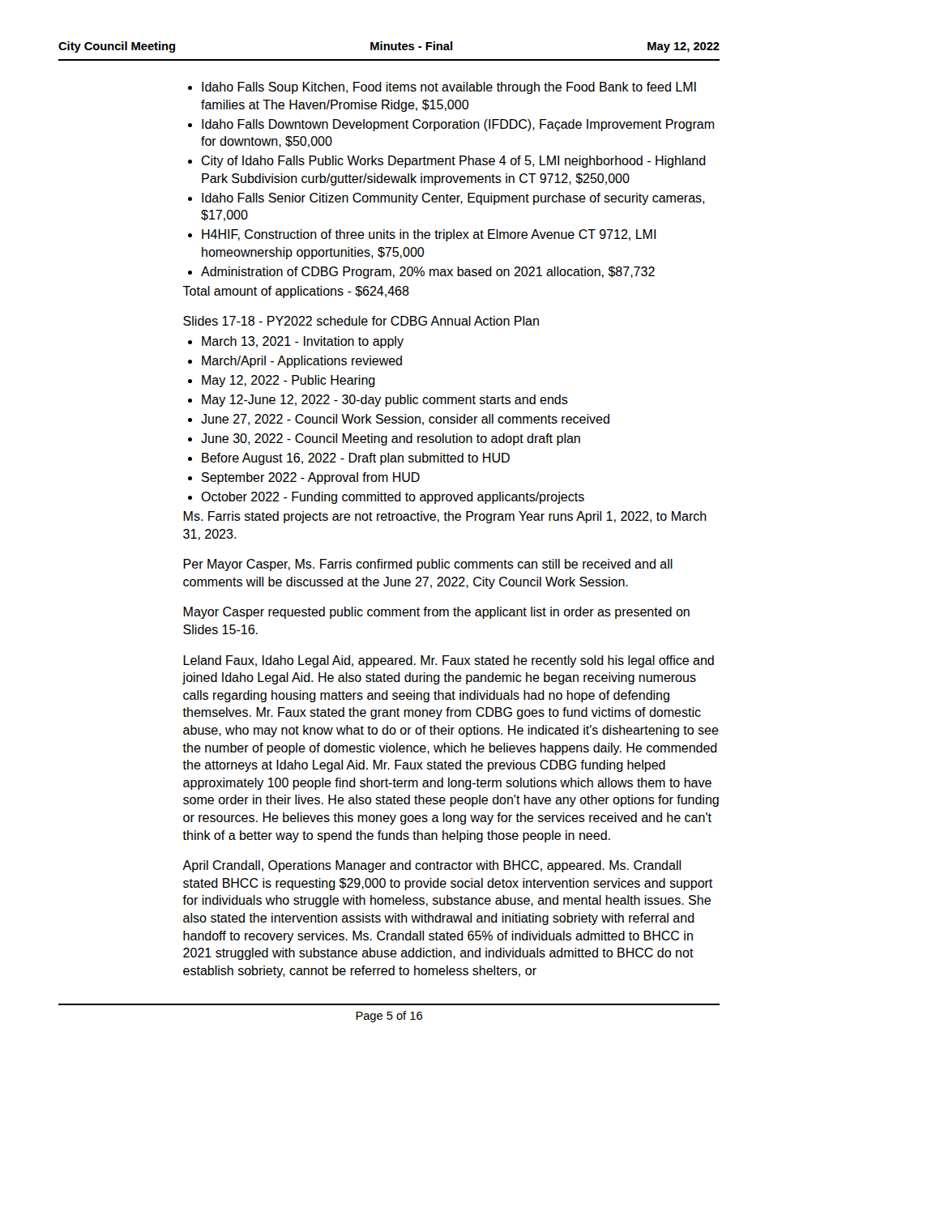City Council Meeting Minutes - Final May 12, 2022
Idaho Falls Soup Kitchen, Food items not available through the Food Bank to feed LMI families at The Haven/Promise Ridge, $15,000
Idaho Falls Downtown Development Corporation (IFDDC), Façade Improvement Program for downtown, $50,000
City of Idaho Falls Public Works Department Phase 4 of 5, LMI neighborhood - Highland Park Subdivision curb/gutter/sidewalk improvements in CT 9712, $250,000
Idaho Falls Senior Citizen Community Center, Equipment purchase of security cameras, $17,000
H4HIF, Construction of three units in the triplex at Elmore Avenue CT 9712, LMI homeownership opportunities, $75,000
Administration of CDBG Program, 20% max based on 2021 allocation, $87,732
Total amount of applications - $624,468
Slides 17-18 - PY2022 schedule for CDBG Annual Action Plan
March 13, 2021 - Invitation to apply
March/April - Applications reviewed
May 12, 2022 - Public Hearing
May 12-June 12, 2022 - 30-day public comment starts and ends
June 27, 2022 - Council Work Session, consider all comments received
June 30, 2022 - Council Meeting and resolution to adopt draft plan
Before August 16, 2022 - Draft plan submitted to HUD
September 2022 - Approval from HUD
October 2022 - Funding committed to approved applicants/projects
Ms. Farris stated projects are not retroactive, the Program Year runs April 1, 2022, to March 31, 2023.
Per Mayor Casper, Ms. Farris confirmed public comments can still be received and all comments will be discussed at the June 27, 2022, City Council Work Session.
Mayor Casper requested public comment from the applicant list in order as presented on Slides 15-16.
Leland Faux, Idaho Legal Aid, appeared. Mr. Faux stated he recently sold his legal office and joined Idaho Legal Aid. He also stated during the pandemic he began receiving numerous calls regarding housing matters and seeing that individuals had no hope of defending themselves. Mr. Faux stated the grant money from CDBG goes to fund victims of domestic abuse, who may not know what to do or of their options. He indicated it's disheartening to see the number of people of domestic violence, which he believes happens daily. He commended the attorneys at Idaho Legal Aid. Mr. Faux stated the previous CDBG funding helped approximately 100 people find short-term and long-term solutions which allows them to have some order in their lives. He also stated these people don't have any other options for funding or resources. He believes this money goes a long way for the services received and he can't think of a better way to spend the funds than helping those people in need.
April Crandall, Operations Manager and contractor with BHCC, appeared. Ms. Crandall stated BHCC is requesting $29,000 to provide social detox intervention services and support for individuals who struggle with homeless, substance abuse, and mental health issues. She also stated the intervention assists with withdrawal and initiating sobriety with referral and handoff to recovery services. Ms. Crandall stated 65% of individuals admitted to BHCC in 2021 struggled with substance abuse addiction, and individuals admitted to BHCC do not establish sobriety, cannot be referred to homeless shelters, or
Page 5 of 16